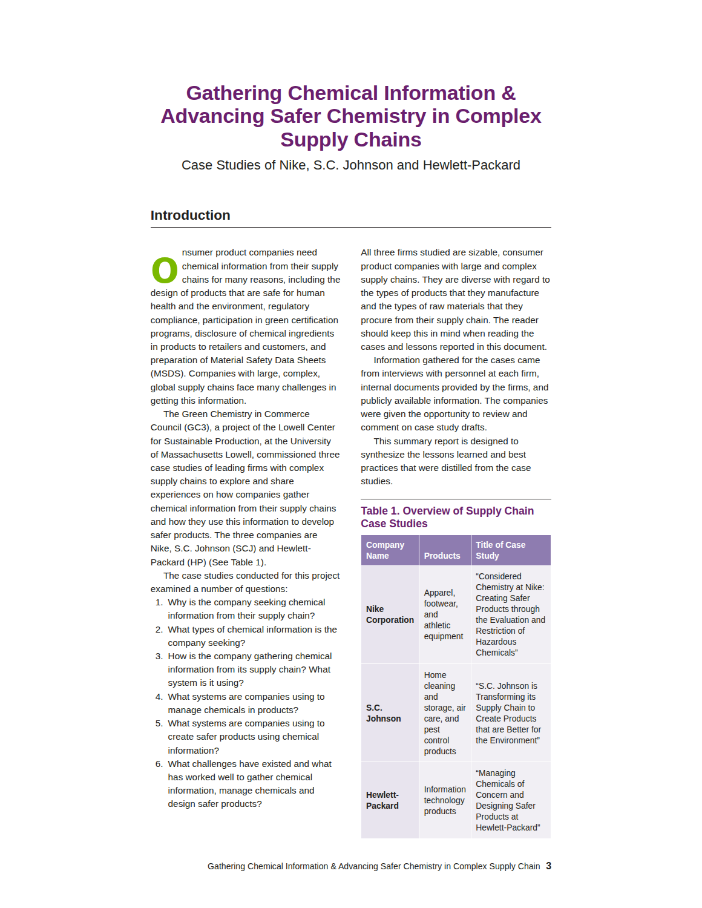Gathering Chemical Information &
Advancing Safer Chemistry in Complex Supply Chains
Case Studies of Nike, S.C. Johnson and Hewlett-Packard
Introduction
onsumer product companies need chemical information from their supply chains for many reasons, including the design of products that are safe for human health and the environment, regulatory compliance, participation in green certification programs, disclosure of chemical ingredients in products to retailers and customers, and preparation of Material Safety Data Sheets (MSDS). Companies with large, complex, global supply chains face many challenges in getting this information.
The Green Chemistry in Commerce Council (GC3), a project of the Lowell Center for Sustainable Production, at the University of Massachusetts Lowell, commissioned three case studies of leading firms with complex supply chains to explore and share experiences on how companies gather chemical information from their supply chains and how they use this information to develop safer products. The three companies are Nike, S.C. Johnson (SCJ) and Hewlett-Packard (HP) (See Table 1).
The case studies conducted for this project examined a number of questions:
Why is the company seeking chemical information from their supply chain?
What types of chemical information is the company seeking?
How is the company gathering chemical information from its supply chain? What system is it using?
What systems are companies using to manage chemicals in products?
What systems are companies using to create safer products using chemical information?
What challenges have existed and what has worked well to gather chemical information, manage chemicals and design safer products?
All three firms studied are sizable, consumer product companies with large and complex supply chains. They are diverse with regard to the types of products that they manufacture and the types of raw materials that they procure from their supply chain. The reader should keep this in mind when reading the cases and lessons reported in this document.
Information gathered for the cases came from interviews with personnel at each firm, internal documents provided by the firms, and publicly available information. The companies were given the opportunity to review and comment on case study drafts.
This summary report is designed to synthesize the lessons learned and best practices that were distilled from the case studies.
Table 1. Overview of Supply Chain Case Studies
| Company Name | Products | Title of Case Study |
| --- | --- | --- |
| Nike Corporation | Apparel, footwear, and athletic equipment | “Considered Chemistry at Nike: Creating Safer Products through the Evaluation and Restriction of Hazardous Chemicals” |
| S.C. Johnson | Home cleaning and storage, air care, and pest control products | “S.C. Johnson is Transforming its Supply Chain to Create Products that are Better for the Environment” |
| Hewlett- Packard | Information technology products | “Managing Chemicals of Concern and Designing Safer Products at Hewlett-Packard” |
Gathering Chemical Information & Advancing Safer Chemistry in Complex Supply Chain 3